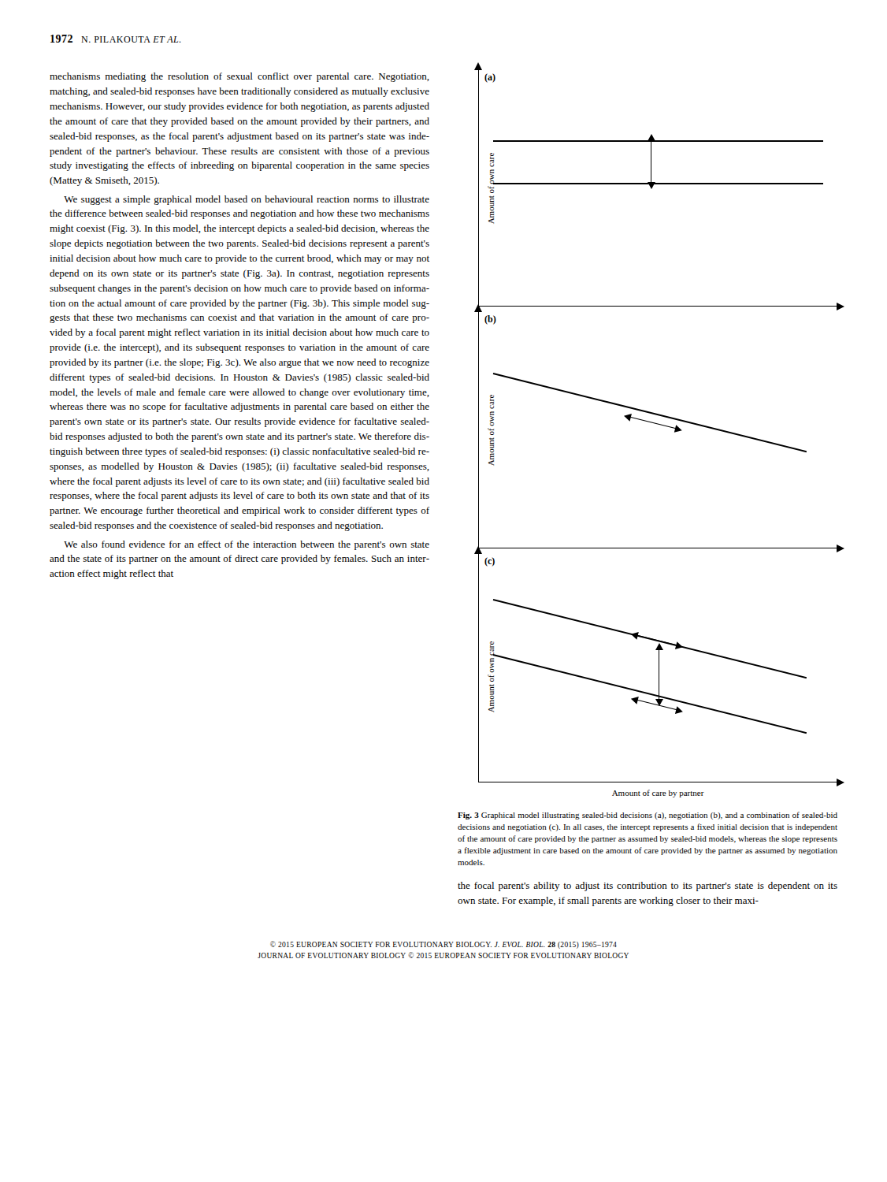1972 N. PILAKOUTA ET AL.
mechanisms mediating the resolution of sexual conflict over parental care. Negotiation, matching, and sealed-bid responses have been traditionally considered as mutually exclusive mechanisms. However, our study provides evidence for both negotiation, as parents adjusted the amount of care that they provided based on the amount provided by their partners, and sealed-bid responses, as the focal parent's adjustment based on its partner's state was independent of the partner's behaviour. These results are consistent with those of a previous study investigating the effects of inbreeding on biparental cooperation in the same species (Mattey & Smiseth, 2015).
We suggest a simple graphical model based on behavioural reaction norms to illustrate the difference between sealed-bid responses and negotiation and how these two mechanisms might coexist (Fig. 3). In this model, the intercept depicts a sealed-bid decision, whereas the slope depicts negotiation between the two parents. Sealed-bid decisions represent a parent's initial decision about how much care to provide to the current brood, which may or may not depend on its own state or its partner's state (Fig. 3a). In contrast, negotiation represents subsequent changes in the parent's decision on how much care to provide based on information on the actual amount of care provided by the partner (Fig. 3b). This simple model suggests that these two mechanisms can coexist and that variation in the amount of care provided by a focal parent might reflect variation in its initial decision about how much care to provide (i.e. the intercept), and its subsequent responses to variation in the amount of care provided by its partner (i.e. the slope; Fig. 3c). We also argue that we now need to recognize different types of sealed-bid decisions. In Houston & Davies's (1985) classic sealed-bid model, the levels of male and female care were allowed to change over evolutionary time, whereas there was no scope for facultative adjustments in parental care based on either the parent's own state or its partner's state. Our results provide evidence for facultative sealed-bid responses adjusted to both the parent's own state and its partner's state. We therefore distinguish between three types of sealed-bid responses: (i) classic nonfacultative sealed-bid responses, as modelled by Houston & Davies (1985); (ii) facultative sealed-bid responses, where the focal parent adjusts its level of care to its own state; and (iii) facultative sealed bid responses, where the focal parent adjusts its level of care to both its own state and that of its partner. We encourage further theoretical and empirical work to consider different types of sealed-bid responses and the coexistence of sealed-bid responses and negotiation.
We also found evidence for an effect of the interaction between the parent's own state and the state of its partner on the amount of direct care provided by females. Such an interaction effect might reflect that
(a) Amount of own care
(b) Amount of own care
(c) Amount of own care
Amount of care by partner
Fig. 3 Graphical model illustrating sealed-bid decisions (a), negotiation (b), and a combination of sealed-bid decisions and negotiation (c). In all cases, the intercept represents a fixed initial decision that is independent of the amount of care provided by the partner as assumed by sealed-bid models, whereas the slope represents a flexible adjustment in care based on the amount of care provided by the partner as assumed by negotiation models.
the focal parent's ability to adjust its contribution to its partner's state is dependent on its own state. For example, if small parents are working closer to their maxi-
© 2015 EUROPEAN SOCIETY FOR EVOLUTIONARY BIOLOGY. J. EVOL. BIOL. 28 (2015) 1965–1974
JOURNAL OF EVOLUTIONARY BIOLOGY © 2015 EUROPEAN SOCIETY FOR EVOLUTIONARY BIOLOGY